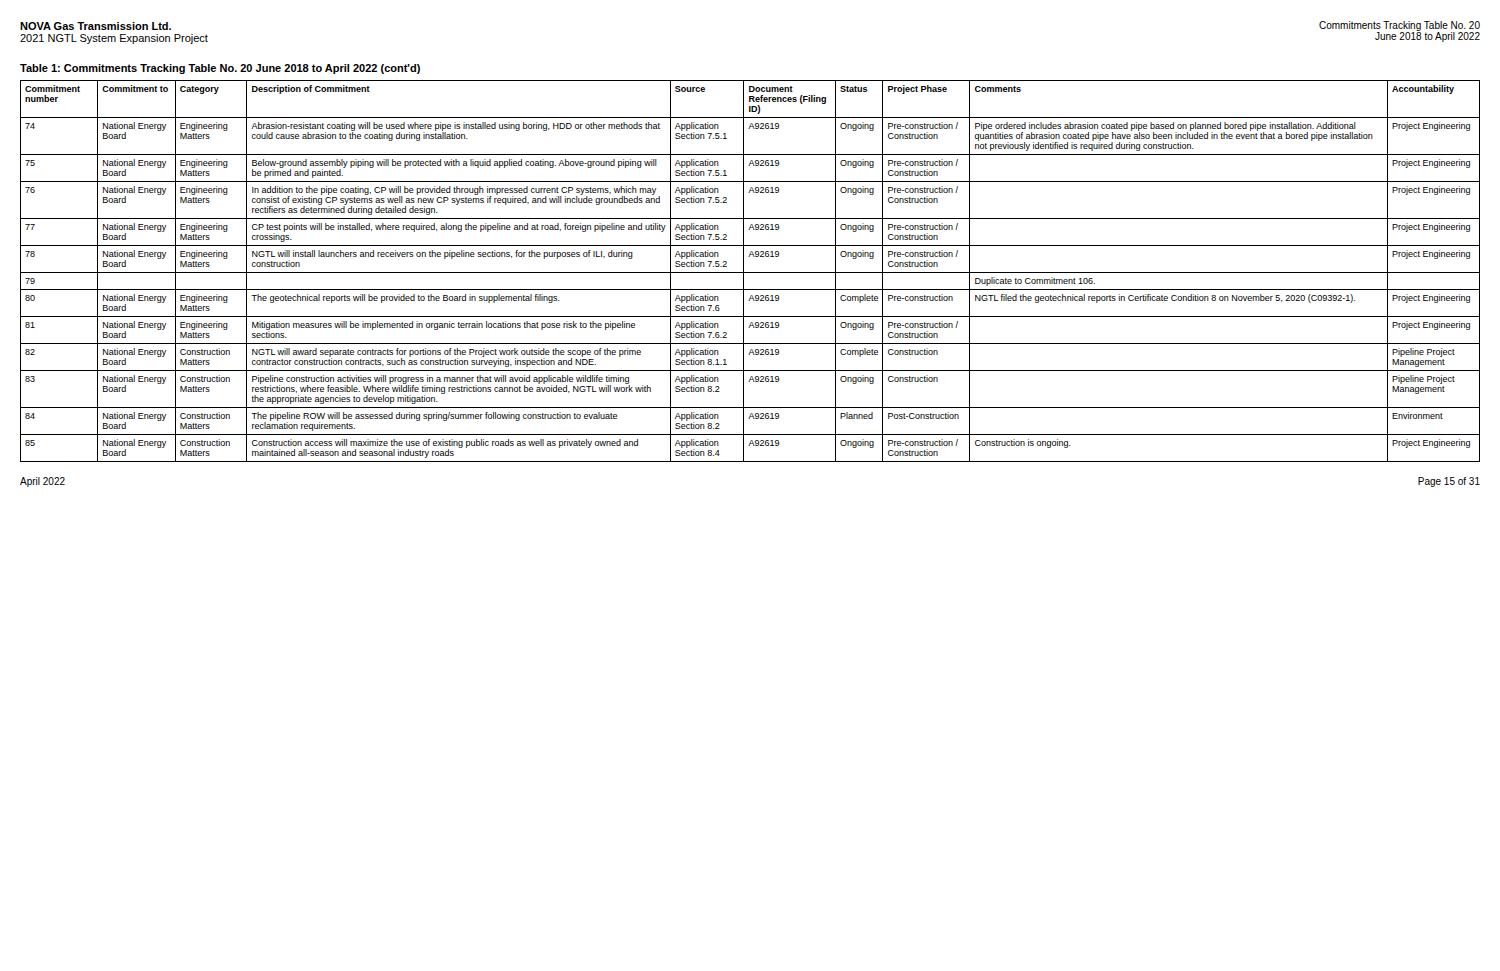NOVA Gas Transmission Ltd.
2021 NGTL System Expansion Project
Commitments Tracking Table No. 20
June 2018 to April 2022
Table 1: Commitments Tracking Table No. 20 June 2018 to April 2022 (cont'd)
| Commitment number | Commitment to | Category | Description of Commitment | Source | Document References (Filing ID) | Status | Project Phase | Comments | Accountability |
| --- | --- | --- | --- | --- | --- | --- | --- | --- | --- |
| 74 | National Energy Board | Engineering Matters | Abrasion-resistant coating will be used where pipe is installed using boring, HDD or other methods that could cause abrasion to the coating during installation. | Application Section 7.5.1 | A92619 | Ongoing | Pre-construction / Construction | Pipe ordered includes abrasion coated pipe based on planned bored pipe installation. Additional quantities of abrasion coated pipe have also been included in the event that a bored pipe installation not previously identified is required during construction. | Project Engineering |
| 75 | National Energy Board | Engineering Matters | Below-ground assembly piping will be protected with a liquid applied coating. Above-ground piping will be primed and painted. | Application Section 7.5.1 | A92619 | Ongoing | Pre-construction / Construction | | Project Engineering |
| 76 | National Energy Board | Engineering Matters | In addition to the pipe coating, CP will be provided through impressed current CP systems, which may consist of existing CP systems as well as new CP systems if required, and will include groundbeds and rectifiers as determined during detailed design. | Application Section 7.5.2 | A92619 | Ongoing | Pre-construction / Construction | | Project Engineering |
| 77 | National Energy Board | Engineering Matters | CP test points will be installed, where required, along the pipeline and at road, foreign pipeline and utility crossings. | Application Section 7.5.2 | A92619 | Ongoing | Pre-construction / Construction | | Project Engineering |
| 78 | National Energy Board | Engineering Matters | NGTL will install launchers and receivers on the pipeline sections, for the purposes of ILI, during construction | Application Section 7.5.2 | A92619 | Ongoing | Pre-construction / Construction | | Project Engineering |
| 79 | | | | | | | | Duplicate to Commitment 106. | |
| 80 | National Energy Board | Engineering Matters | The geotechnical reports will be provided to the Board in supplemental filings. | Application Section 7.6 | A92619 | Complete | Pre-construction | NGTL filed the geotechnical reports in Certificate Condition 8 on November 5, 2020 (C09392-1). | Project Engineering |
| 81 | National Energy Board | Engineering Matters | Mitigation measures will be implemented in organic terrain locations that pose risk to the pipeline sections. | Application Section 7.6.2 | A92619 | Ongoing | Pre-construction / Construction | | Project Engineering |
| 82 | National Energy Board | Construction Matters | NGTL will award separate contracts for portions of the Project work outside the scope of the prime contractor construction contracts, such as construction surveying, inspection and NDE. | Application Section 8.1.1 | A92619 | Complete | Construction | | Pipeline Project Management |
| 83 | National Energy Board | Construction Matters | Pipeline construction activities will progress in a manner that will avoid applicable wildlife timing restrictions, where feasible. Where wildlife timing restrictions cannot be avoided, NGTL will work with the appropriate agencies to develop mitigation. | Application Section 8.2 | A92619 | Ongoing | Construction | | Pipeline Project Management |
| 84 | National Energy Board | Construction Matters | The pipeline ROW will be assessed during spring/summer following construction to evaluate reclamation requirements. | Application Section 8.2 | A92619 | Planned | Post-Construction | | Environment |
| 85 | National Energy Board | Construction Matters | Construction access will maximize the use of existing public roads as well as privately owned and maintained all-season and seasonal industry roads | Application Section 8.4 | A92619 | Ongoing | Pre-construction / Construction | Construction is ongoing. | Project Engineering |
April 2022 Page 15 of 31